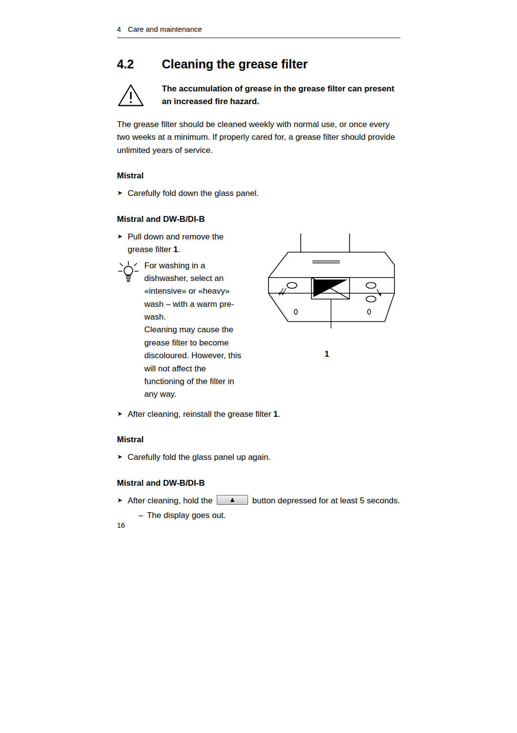4 Care and maintenance
4.2 Cleaning the grease filter
The accumulation of grease in the grease filter can present an increased fire hazard.
The grease filter should be cleaned weekly with normal use, or once every two weeks at a minimum. If properly cared for, a grease filter should provide unlimited years of service.
Mistral
Carefully fold down the glass panel.
Mistral and DW-B/DI-B
Pull down and remove the grease filter 1.
For washing in a dishwasher, select an «intensive» or «heavy» wash – with a warm pre-wash.
Cleaning may cause the grease filter to become discoloured. However, this will not affect the functioning of the filter in any way.
1
After cleaning, reinstall the grease filter 1.
Mistral
Carefully fold the glass panel up again.
Mistral and DW-B/DI-B
After cleaning, hold the button depressed for at least 5 seconds.
The display goes out.
16